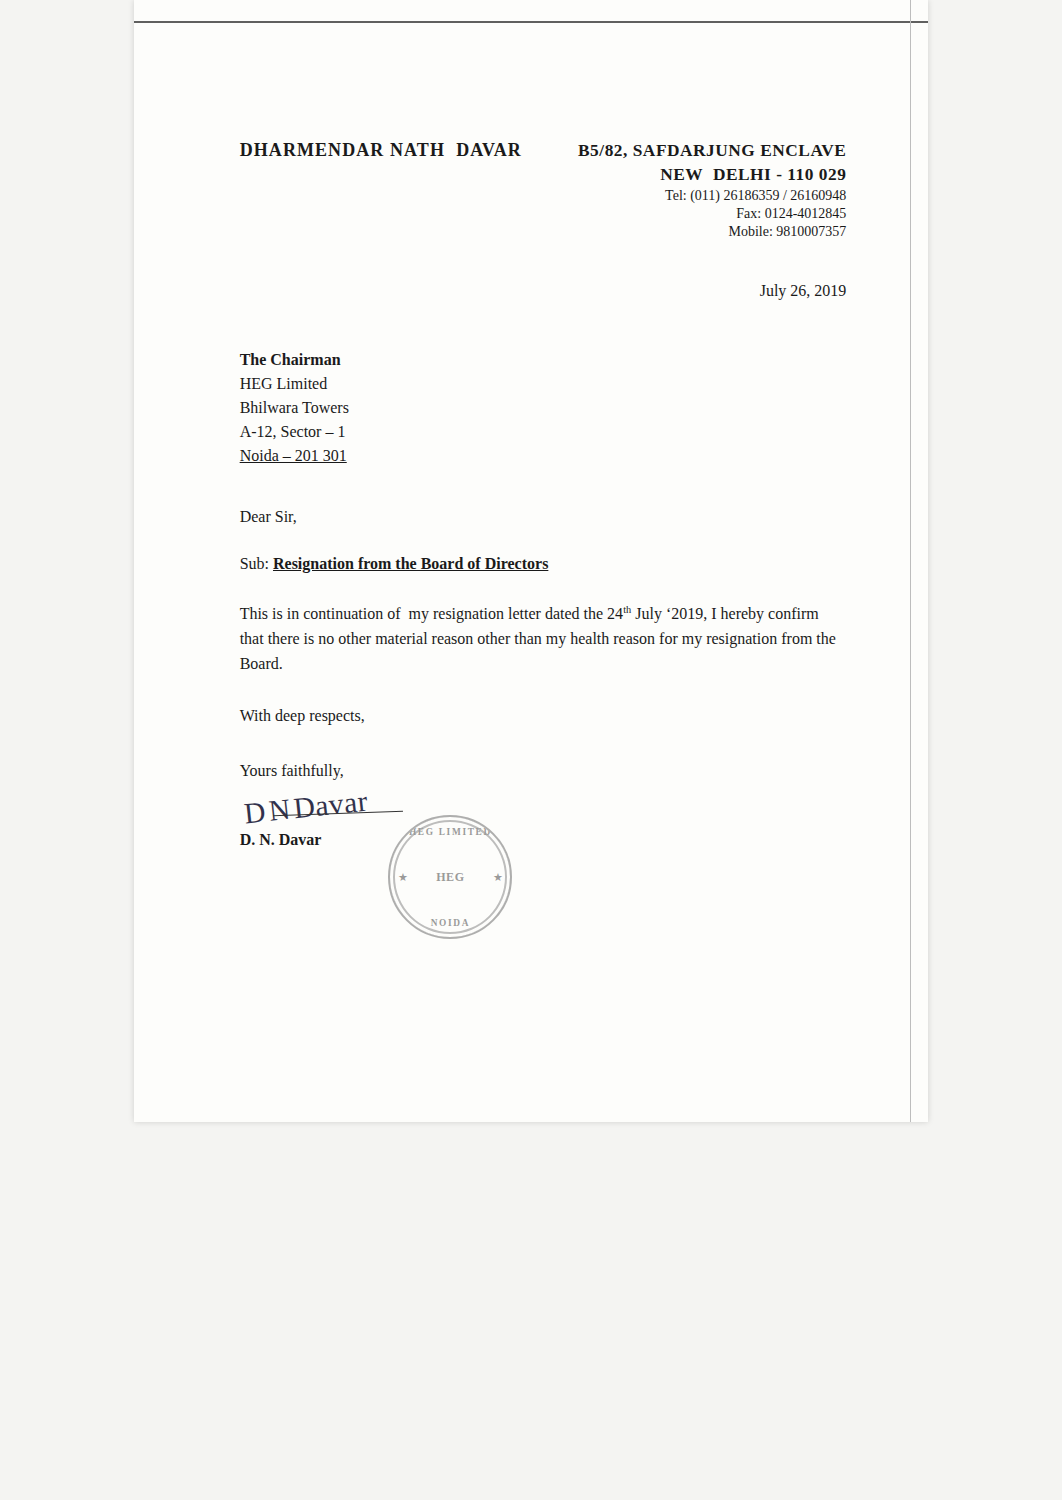DHARMENDAR NATH DAVAR
B5/82, SAFDARJUNG ENCLAVE
NEW DELHI - 110 029
Tel: (011) 26186359 / 26160948
Fax: 0124-4012845
Mobile: 9810007357
July 26, 2019
The Chairman
HEG Limited
Bhilwara Towers
A-12, Sector – 1
Noida – 201 301
Dear Sir,
Sub: Resignation from the Board of Directors
This is in continuation of my resignation letter dated the 24th July ‘2019, I hereby confirm that there is no other material reason other than my health reason for my resignation from the Board.
With deep respects,
Yours faithfully,
D N Davar
D. N. Davar
HEG LIMITED
HEG
NOIDA
★
★